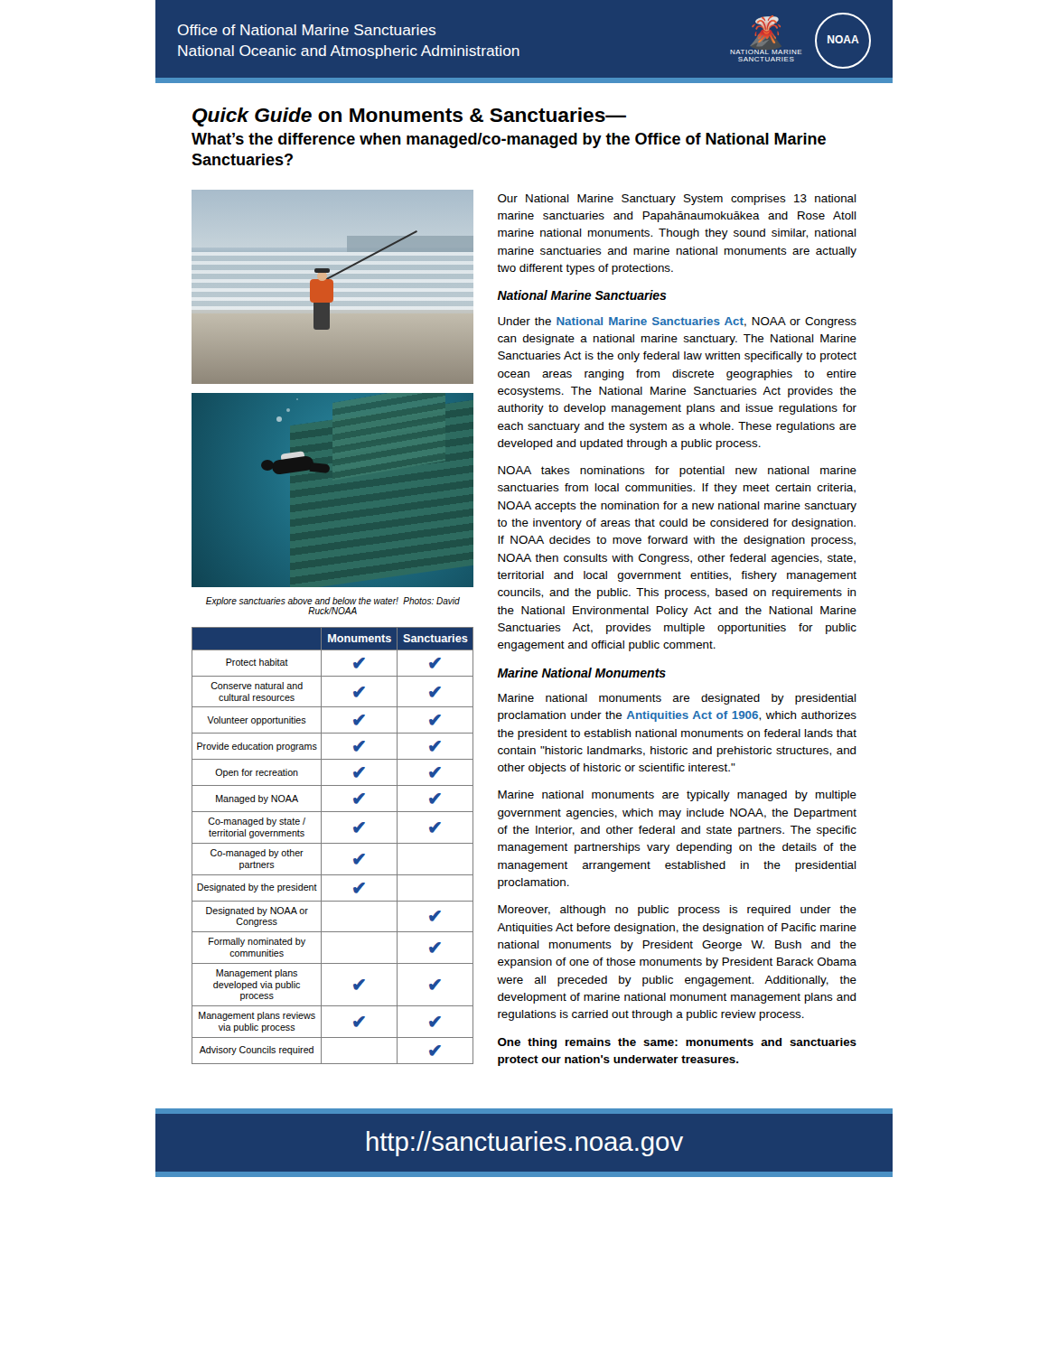Office of National Marine Sanctuaries
National Oceanic and Atmospheric Administration
🌋 NATIONAL MARINE
SANCTUARIES
NOAA
Quick Guide on Monuments & Sanctuaries—
What’s the difference when managed/co-managed by the Office of National Marine Sanctuaries?
Explore sanctuaries above and below the water! Photos: David Ruck/NOAA
| | Monuments | Sanctuaries |
| --- | --- | --- |
| Protect habitat | ✔ | ✔ |
| Conserve natural and cultural resources | ✔ | ✔ |
| Volunteer opportunities | ✔ | ✔ |
| Provide education programs | ✔ | ✔ |
| Open for recreation | ✔ | ✔ |
| Managed by NOAA | ✔ | ✔ |
| Co-managed by state / territorial governments | ✔ | ✔ |
| Co-managed by other partners | ✔ | |
| Designated by the president | ✔ | |
| Designated by NOAA or Congress | | ✔ |
| Formally nominated by communities | | ✔ |
| Management plans developed via public process | ✔ | ✔ |
| Management plans reviews via public process | ✔ | ✔ |
| Advisory Councils required | | ✔ |
Our National Marine Sanctuary System comprises 13 national marine sanctuaries and Papahānaumokuākea and Rose Atoll marine national monuments. Though they sound similar, national marine sanctuaries and marine national monuments are actually two different types of protections.
National Marine Sanctuaries
Under the National Marine Sanctuaries Act, NOAA or Congress can designate a national marine sanctuary. The National Marine Sanctuaries Act is the only federal law written specifically to protect ocean areas ranging from discrete geographies to entire ecosystems. The National Marine Sanctuaries Act provides the authority to develop management plans and issue regulations for each sanctuary and the system as a whole. These regulations are developed and updated through a public process.
NOAA takes nominations for potential new national marine sanctuaries from local communities. If they meet certain criteria, NOAA accepts the nomination for a new national marine sanctuary to the inventory of areas that could be considered for designation. If NOAA decides to move forward with the designation process, NOAA then consults with Congress, other federal agencies, state, territorial and local government entities, fishery management councils, and the public. This process, based on requirements in the National Environmental Policy Act and the National Marine Sanctuaries Act, provides multiple opportunities for public engagement and official public comment.
Marine National Monuments
Marine national monuments are designated by presidential proclamation under the Antiquities Act of 1906, which authorizes the president to establish national monuments on federal lands that contain "historic landmarks, historic and prehistoric structures, and other objects of historic or scientific interest."
Marine national monuments are typically managed by multiple government agencies, which may include NOAA, the Department of the Interior, and other federal and state partners. The specific management partnerships vary depending on the details of the management arrangement established in the presidential proclamation.
Moreover, although no public process is required under the Antiquities Act before designation, the designation of Pacific marine national monuments by President George W. Bush and the expansion of one of those monuments by President Barack Obama were all preceded by public engagement. Additionally, the development of marine national monument management plans and regulations is carried out through a public review process.
One thing remains the same: monuments and sanctuaries protect our nation's underwater treasures.
http://sanctuaries.noaa.gov